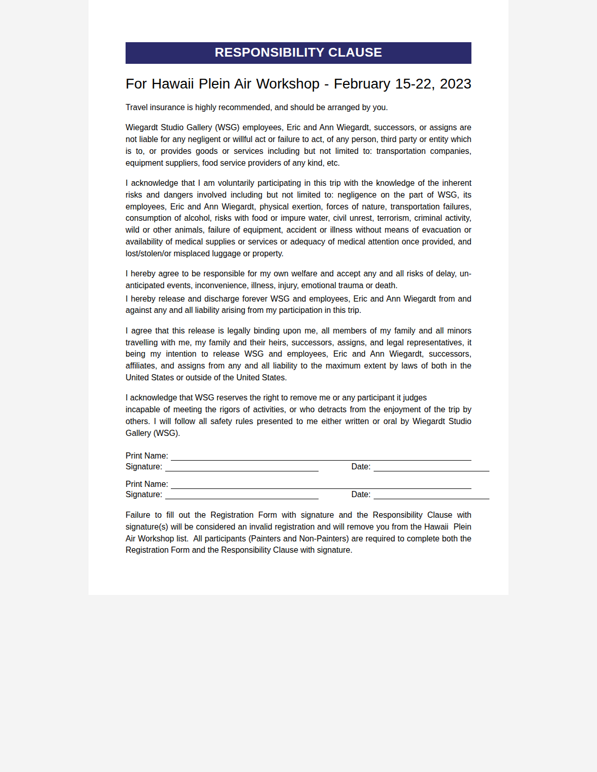RESPONSIBILITY CLAUSE
For Hawaii Plein Air Workshop - February 15-22, 2023
Travel insurance is highly recommended, and should be arranged by you.
Wiegardt Studio Gallery (WSG) employees, Eric and Ann Wiegardt, successors, or assigns are not liable for any negligent or willful act or failure to act, of any person, third party or entity which is to, or provides goods or services including but not limited to: transportation companies, equipment suppliers, food service providers of any kind, etc.
I acknowledge that I am voluntarily participating in this trip with the knowledge of the inherent risks and dangers involved including but not limited to: negligence on the part of WSG, its employees, Eric and Ann Wiegardt, physical exertion, forces of nature, transportation failures, consumption of alcohol, risks with food or impure water, civil unrest, terrorism, criminal activity, wild or other animals, failure of equipment, accident or illness without means of evacuation or availability of medical supplies or services or adequacy of medical attention once provided, and lost/stolen/or misplaced luggage or property.
I hereby agree to be responsible for my own welfare and accept any and all risks of delay, un-anticipated events, inconvenience, illness, injury, emotional trauma or death.
I hereby release and discharge forever WSG and employees, Eric and Ann Wiegardt from and against any and all liability arising from my participation in this trip.
I agree that this release is legally binding upon me, all members of my family and all minors travelling with me, my family and their heirs, successors, assigns, and legal representatives, it being my intention to release WSG and employees, Eric and Ann Wiegardt, successors, affiliates, and assigns from any and all liability to the maximum extent by laws of both in the United States or outside of the United States.
I acknowledge that WSG reserves the right to remove me or any participant it judges
incapable of meeting the rigors of activities, or who detracts from the enjoyment of the trip by others. I will follow all safety rules presented to me either written or oral by Wiegardt Studio Gallery (WSG).
Print Name:
Signature: Date:
Print Name:
Signature: Date:
Failure to fill out the Registration Form with signature and the Responsibility Clause with signature(s) will be considered an invalid registration and will remove you from the Hawaii Plein Air Workshop list. All participants (Painters and Non-Painters) are required to complete both the Registration Form and the Responsibility Clause with signature.